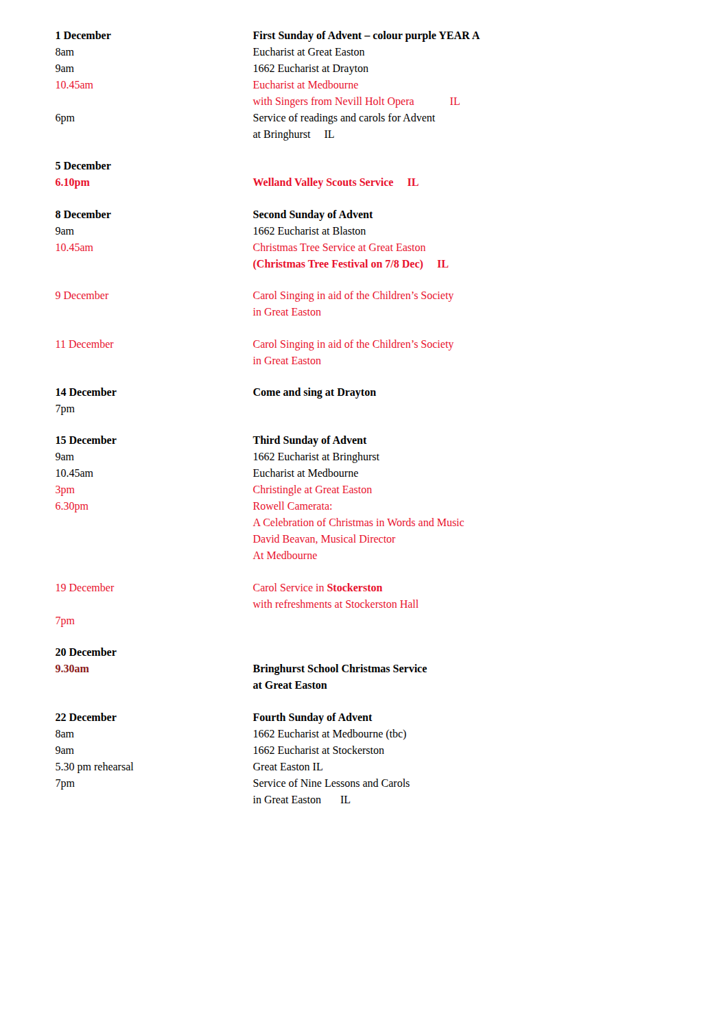| 1 December | First Sunday of Advent – colour purple YEAR A |
| 8am | Eucharist at Great Easton |
| 9am | 1662 Eucharist at Drayton |
| 10.45am | Eucharist at Medbourne |
| | with Singers from Nevill Holt Opera IL |
| 6pm | Service of readings and carols for Advent |
| | at Bringhurst IL |
| 5 December | |
| 6.10pm | Welland Valley Scouts Service IL |
| 8 December | Second Sunday of Advent |
| 9am | 1662 Eucharist at Blaston |
| 10.45am | Christmas Tree Service at Great Easton |
| | (Christmas Tree Festival on 7/8 Dec) IL |
| 9 December | Carol Singing in aid of the Children’s Society |
| | in Great Easton |
| 11 December | Carol Singing in aid of the Children’s Society |
| | in Great Easton |
| 14 December | Come and sing at Drayton |
| 7pm | |
| 15 December | Third Sunday of Advent |
| 9am | 1662 Eucharist at Bringhurst |
| 10.45am | Eucharist at Medbourne |
| 3pm | Christingle at Great Easton |
| 6.30pm | Rowell Camerata: |
| | A Celebration of Christmas in Words and Music |
| | David Beavan, Musical Director |
| | At Medbourne |
| 19 December | Carol Service in Stockerston |
| | with refreshments at Stockerston Hall |
| 7pm | |
| 20 December | |
| 9.30am | Bringhurst School Christmas Service |
| | at Great Easton |
| 22 December | Fourth Sunday of Advent |
| 8am | 1662 Eucharist at Medbourne (tbc) |
| 9am | 1662 Eucharist at Stockerston |
| 5.30 pm rehearsal | Great Easton IL |
| 7pm | Service of Nine Lessons and Carols |
| | in Great Easton IL |